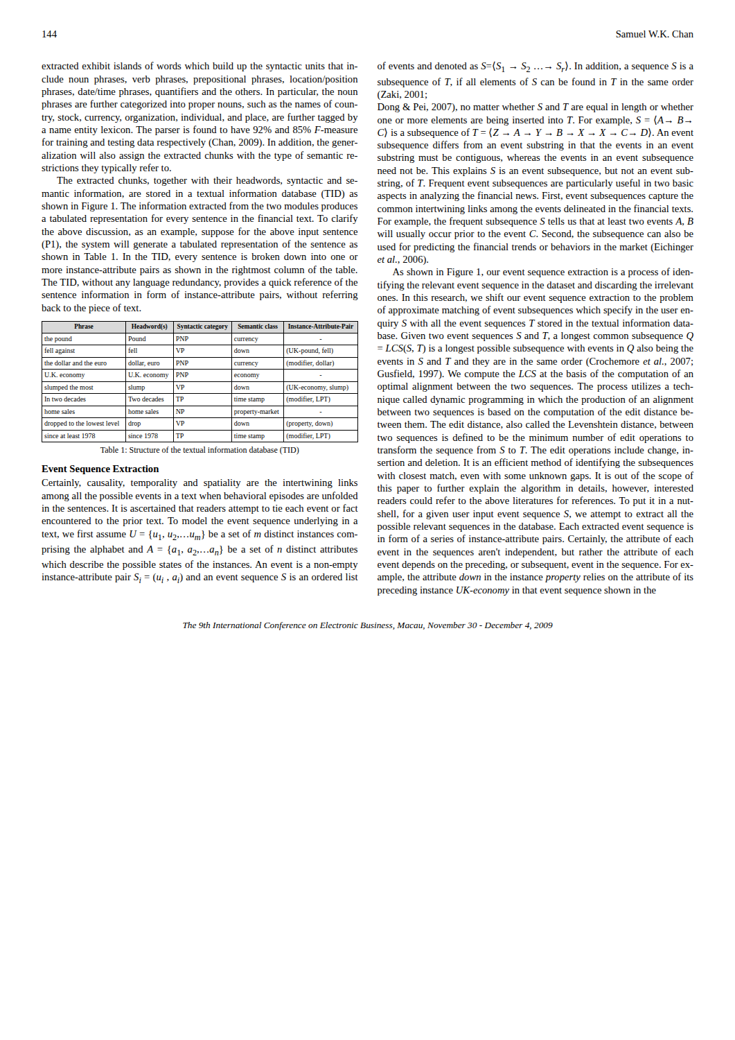144 Samuel W.K. Chan
extracted exhibit islands of words which build up the syntactic units that include noun phrases, verb phrases, prepositional phrases, location/position phrases, date/time phrases, quantifiers and the others. In particular, the noun phrases are further categorized into proper nouns, such as the names of country, stock, currency, organization, individual, and place, are further tagged by a name entity lexicon. The parser is found to have 92% and 85% F-measure for training and testing data respectively (Chan, 2009). In addition, the generalization will also assign the extracted chunks with the type of semantic restrictions they typically refer to.
The extracted chunks, together with their headwords, syntactic and semantic information, are stored in a textual information database (TID) as shown in Figure 1. The information extracted from the two modules produces a tabulated representation for every sentence in the financial text. To clarify the above discussion, as an example, suppose for the above input sentence (P1), the system will generate a tabulated representation of the sentence as shown in Table 1. In the TID, every sentence is broken down into one or more instance-attribute pairs as shown in the rightmost column of the table. The TID, without any language redundancy, provides a quick reference of the sentence information in form of instance-attribute pairs, without referring back to the piece of text.
| Phrase | Headword(s) | Syntactic category | Semantic class | Instance-Attribute-Pair |
| --- | --- | --- | --- | --- |
| the pound | Pound | PNP | currency | - |
| fell against | fell | VP | down | (UK-pound, fell) |
| the dollar and the euro | dollar, euro | PNP | currency | (modifier, dollar) |
| U.K. economy | U.K. economy | PNP | economy | - |
| slumped the most | slump | VP | down | (UK-economy, slump) |
| In two decades | Two decades | TP | time stamp | (modifier, LPT) |
| home sales | home sales | NP | property-market | - |
| dropped to the lowest level | drop | VP | down | (property, down) |
| since at least 1978 | since 1978 | TP | time stamp | (modifier, LPT) |
Table 1: Structure of the textual information database (TID)
Event Sequence Extraction
Certainly, causality, temporality and spatiality are the intertwining links among all the possible events in a text when behavioral episodes are unfolded in the sentences. It is ascertained that readers attempt to tie each event or fact encountered to the prior text. To model the event sequence underlying in a text, we first assume U = {u1, u2,…um} be a set of m distinct instances comprising the alphabet and A = {a1, a2,…an} be a set of n distinct attributes which describe the possible states of the instances. An event is a non-empty instance-attribute pair Si = (ui , ai) and an event sequence S is an ordered list of events and denoted as S=⟨S1 → S2 …→ Sr⟩. In addition, a sequence S is a subsequence of T, if all elements of S can be found in T in the same order (Zaki, 2001;
Dong & Pei, 2007), no matter whether S and T are equal in length or whether one or more elements are being inserted into T. For example, S = ⟨A→ B→ C⟩ is a subsequence of T = ⟨Z → A → Y → B → X → X → C→ D⟩. An event subsequence differs from an event substring in that the events in an event substring must be contiguous, whereas the events in an event subsequence need not be. This explains S is an event subsequence, but not an event substring, of T. Frequent event subsequences are particularly useful in two basic aspects in analyzing the financial news. First, event subsequences capture the common intertwining links among the events delineated in the financial texts. For example, the frequent subsequence S tells us that at least two events A, B will usually occur prior to the event C. Second, the subsequence can also be used for predicting the financial trends or behaviors in the market (Eichinger et al., 2006).
As shown in Figure 1, our event sequence extraction is a process of identifying the relevant event sequence in the dataset and discarding the irrelevant ones. In this research, we shift our event sequence extraction to the problem of approximate matching of event subsequences which specify in the user enquiry S with all the event sequences T stored in the textual information database. Given two event sequences S and T, a longest common subsequence Q = LCS(S, T) is a longest possible subsequence with events in Q also being the events in S and T and they are in the same order (Crochemore et al., 2007; Gusfield, 1997). We compute the LCS at the basis of the computation of an optimal alignment between the two sequences. The process utilizes a technique called dynamic programming in which the production of an alignment between two sequences is based on the computation of the edit distance between them. The edit distance, also called the Levenshtein distance, between two sequences is defined to be the minimum number of edit operations to transform the sequence from S to T. The edit operations include change, insertion and deletion. It is an efficient method of identifying the subsequences with closest match, even with some unknown gaps. It is out of the scope of this paper to further explain the algorithm in details, however, interested readers could refer to the above literatures for references. To put it in a nutshell, for a given user input event sequence S, we attempt to extract all the possible relevant sequences in the database. Each extracted event sequence is in form of a series of instance-attribute pairs. Certainly, the attribute of each event in the sequences aren't independent, but rather the attribute of each event depends on the preceding, or subsequent, event in the sequence. For example, the attribute down in the instance property relies on the attribute of its preceding instance UK-economy in that event sequence shown in the
The 9th International Conference on Electronic Business, Macau, November 30 - December 4, 2009